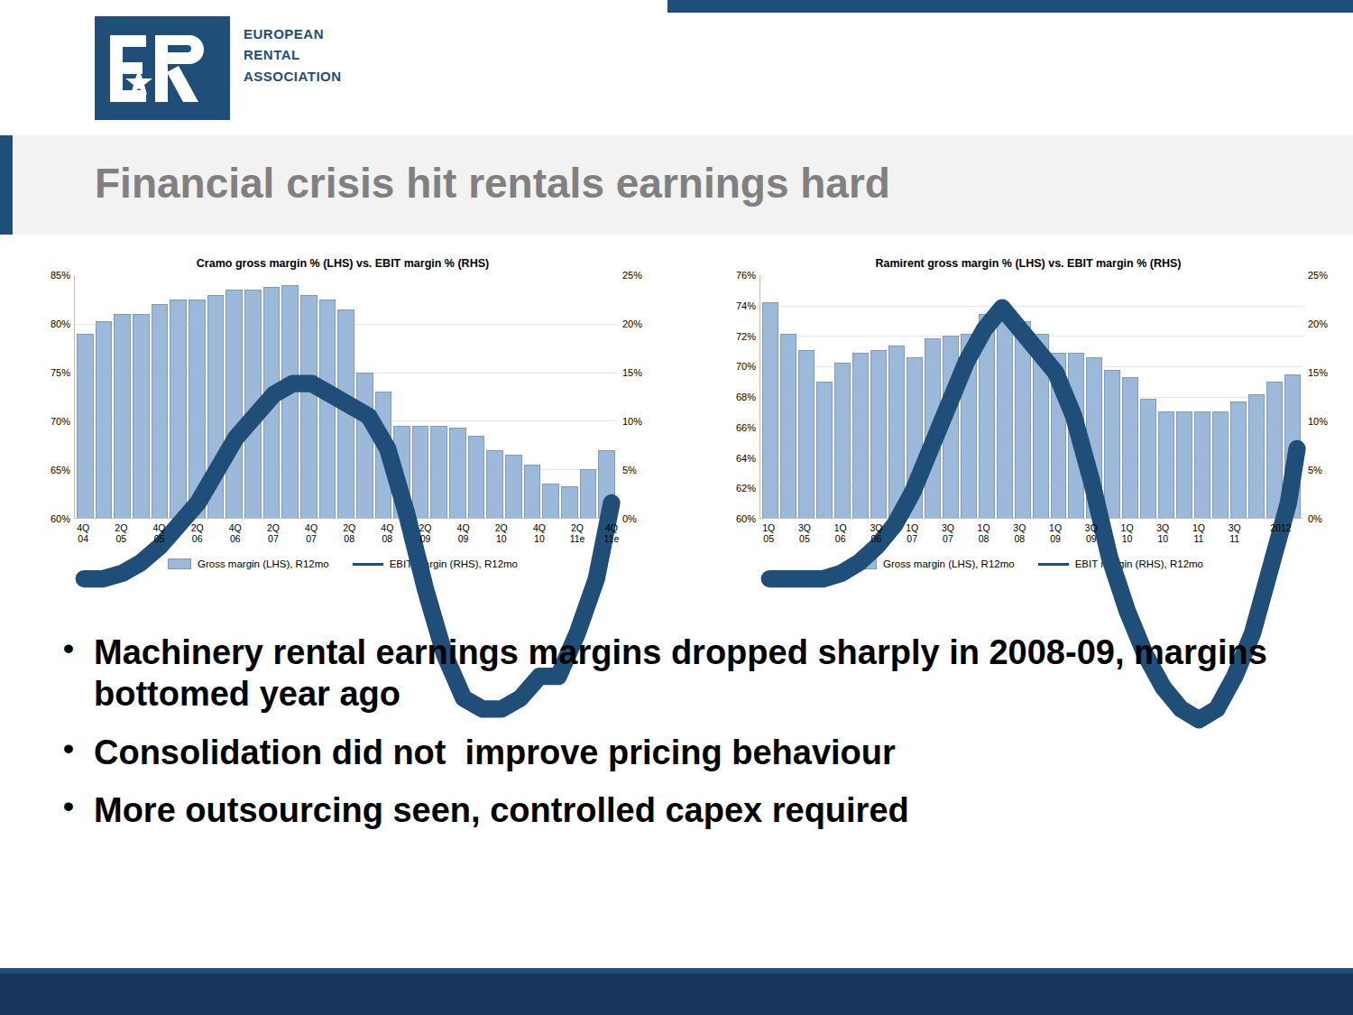EUROPEAN
RENTAL
ASSOCIATION
Financial crisis hit rentals earnings hard
Cramo gross margin % (LHS) vs. EBIT margin % (RHS)
85%
80%
75%
70%
65%
60%
25%
20%
15%
10%
5%
0%
4Q
04
2Q
05
4Q
05
2Q
06
4Q
06
2Q
07
4Q
07
2Q
08
4Q
08
2Q
09
4Q
09
2Q
10
4Q
10
2Q
11e
4Q
11e
Gross margin (LHS), R12mo
EBIT margin (RHS), R12mo
Ramirent gross margin % (LHS) vs. EBIT margin % (RHS)
76%
74%
72%
70%
68%
66%
64%
62%
60%
25%
20%
15%
10%
5%
0%
1Q
05
3Q
05
1Q
06
3Q
06
1Q
07
3Q
07
1Q
08
3Q
08
1Q
09
3Q
09
1Q
10
3Q
10
1Q
11
3Q
11
2012
Gross margin (LHS), R12mo
EBIT margin (RHS), R12mo
Machinery rental earnings margins dropped sharply in 2008-09, margins bottomed year ago
Consolidation did not improve pricing behaviour
More outsourcing seen, controlled capex required